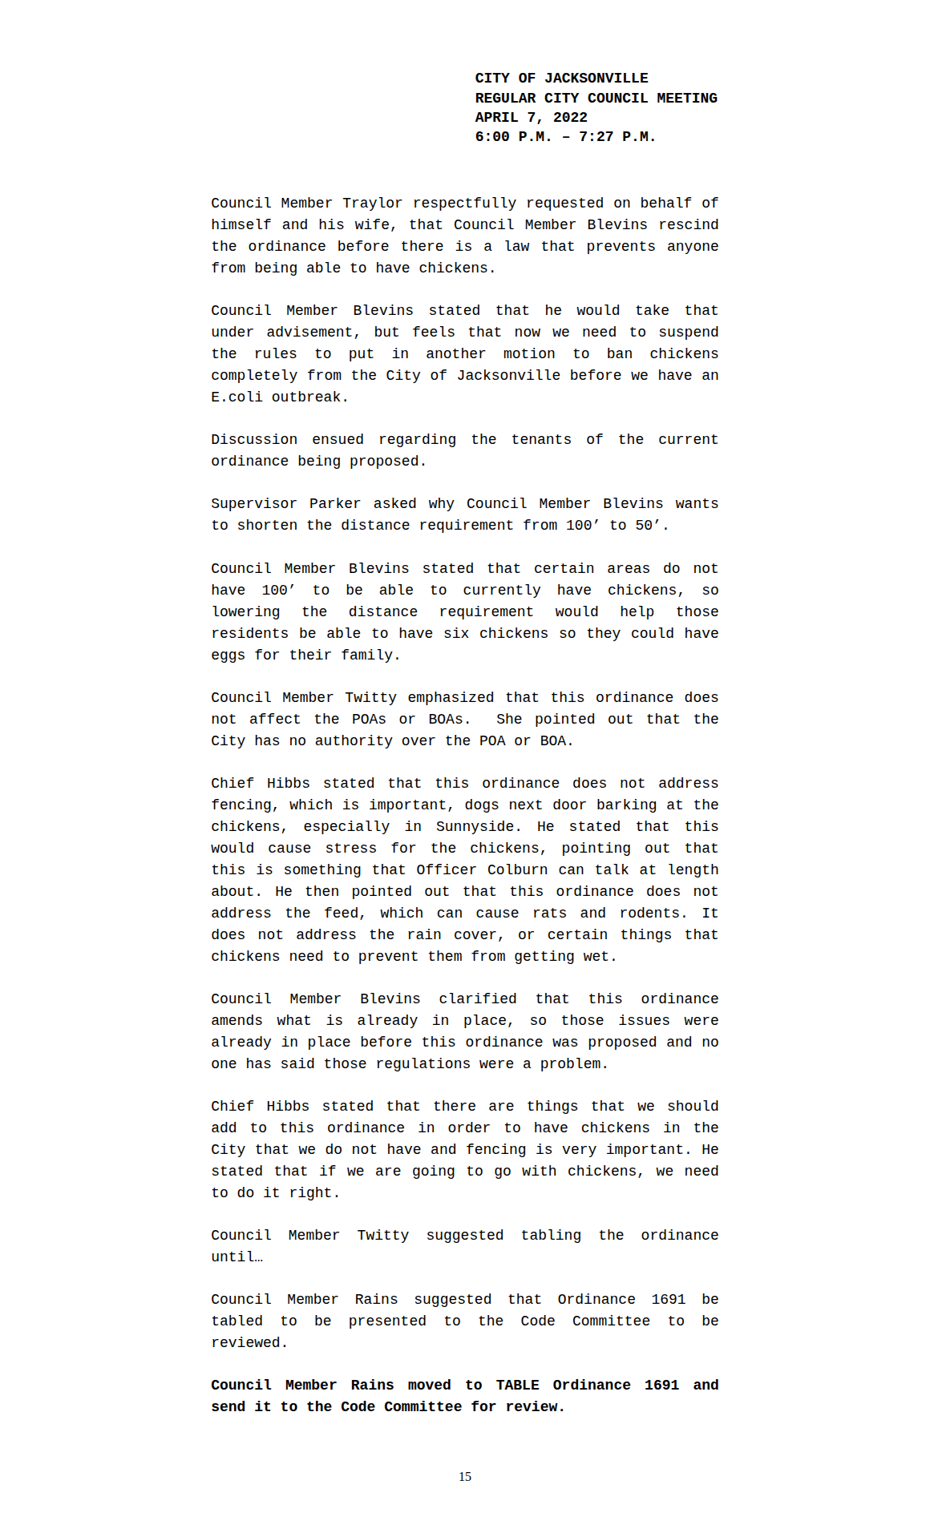CITY OF JACKSONVILLE REGULAR CITY COUNCIL MEETING APRIL 7, 2022 6:00 P.M. – 7:27 P.M.
Council Member Traylor respectfully requested on behalf of himself and his wife, that Council Member Blevins rescind the ordinance before there is a law that prevents anyone from being able to have chickens.
Council Member Blevins stated that he would take that under advisement, but feels that now we need to suspend the rules to put in another motion to ban chickens completely from the City of Jacksonville before we have an E.coli outbreak.
Discussion ensued regarding the tenants of the current ordinance being proposed.
Supervisor Parker asked why Council Member Blevins wants to shorten the distance requirement from 100’ to 50’.
Council Member Blevins stated that certain areas do not have 100’ to be able to currently have chickens, so lowering the distance requirement would help those residents be able to have six chickens so they could have eggs for their family.
Council Member Twitty emphasized that this ordinance does not affect the POAs or BOAs. She pointed out that the City has no authority over the POA or BOA.
Chief Hibbs stated that this ordinance does not address fencing, which is important, dogs next door barking at the chickens, especially in Sunnyside. He stated that this would cause stress for the chickens, pointing out that this is something that Officer Colburn can talk at length about. He then pointed out that this ordinance does not address the feed, which can cause rats and rodents. It does not address the rain cover, or certain things that chickens need to prevent them from getting wet.
Council Member Blevins clarified that this ordinance amends what is already in place, so those issues were already in place before this ordinance was proposed and no one has said those regulations were a problem.
Chief Hibbs stated that there are things that we should add to this ordinance in order to have chickens in the City that we do not have and fencing is very important. He stated that if we are going to go with chickens, we need to do it right.
Council Member Twitty suggested tabling the ordinance until…
Council Member Rains suggested that Ordinance 1691 be tabled to be presented to the Code Committee to be reviewed.
Council Member Rains moved to TABLE Ordinance 1691 and send it to the Code Committee for review.
15